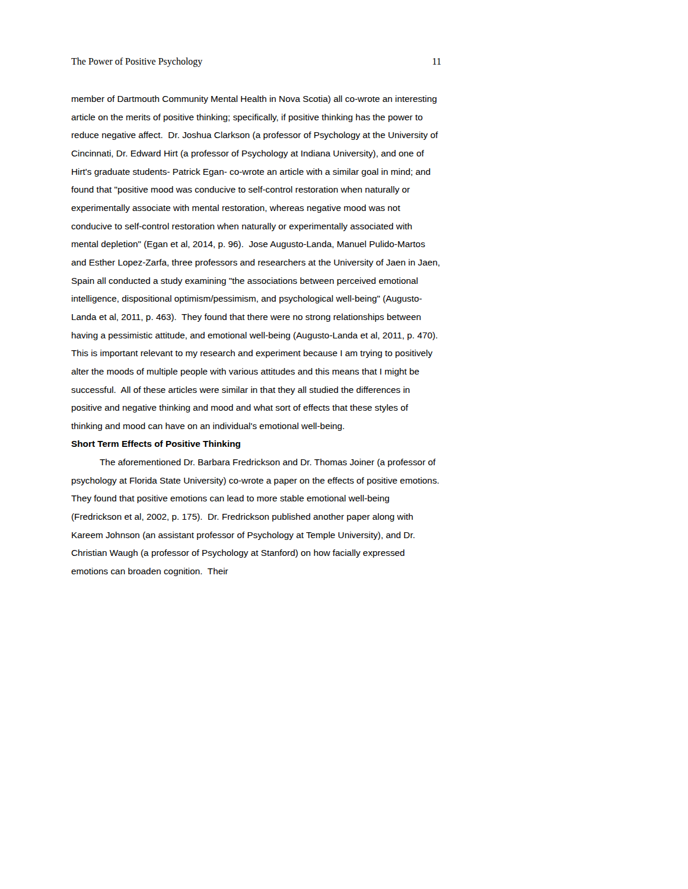The Power of Positive Psychology 11
member of Dartmouth Community Mental Health in Nova Scotia) all co-wrote an interesting article on the merits of positive thinking; specifically, if positive thinking has the power to reduce negative affect. Dr. Joshua Clarkson (a professor of Psychology at the University of Cincinnati, Dr. Edward Hirt (a professor of Psychology at Indiana University), and one of Hirt's graduate students- Patrick Egan- co-wrote an article with a similar goal in mind; and found that "positive mood was conducive to self-control restoration when naturally or experimentally associate with mental restoration, whereas negative mood was not conducive to self-control restoration when naturally or experimentally associated with mental depletion" (Egan et al, 2014, p. 96). Jose Augusto-Landa, Manuel Pulido-Martos and Esther Lopez-Zarfa, three professors and researchers at the University of Jaen in Jaen, Spain all conducted a study examining "the associations between perceived emotional intelligence, dispositional optimism/pessimism, and psychological well-being" (Augusto-Landa et al, 2011, p. 463). They found that there were no strong relationships between having a pessimistic attitude, and emotional well-being (Augusto-Landa et al, 2011, p. 470). This is important relevant to my research and experiment because I am trying to positively alter the moods of multiple people with various attitudes and this means that I might be successful. All of these articles were similar in that they all studied the differences in positive and negative thinking and mood and what sort of effects that these styles of thinking and mood can have on an individual's emotional well-being.
Short Term Effects of Positive Thinking
The aforementioned Dr. Barbara Fredrickson and Dr. Thomas Joiner (a professor of psychology at Florida State University) co-wrote a paper on the effects of positive emotions. They found that positive emotions can lead to more stable emotional well-being (Fredrickson et al, 2002, p. 175). Dr. Fredrickson published another paper along with Kareem Johnson (an assistant professor of Psychology at Temple University), and Dr. Christian Waugh (a professor of Psychology at Stanford) on how facially expressed emotions can broaden cognition. Their